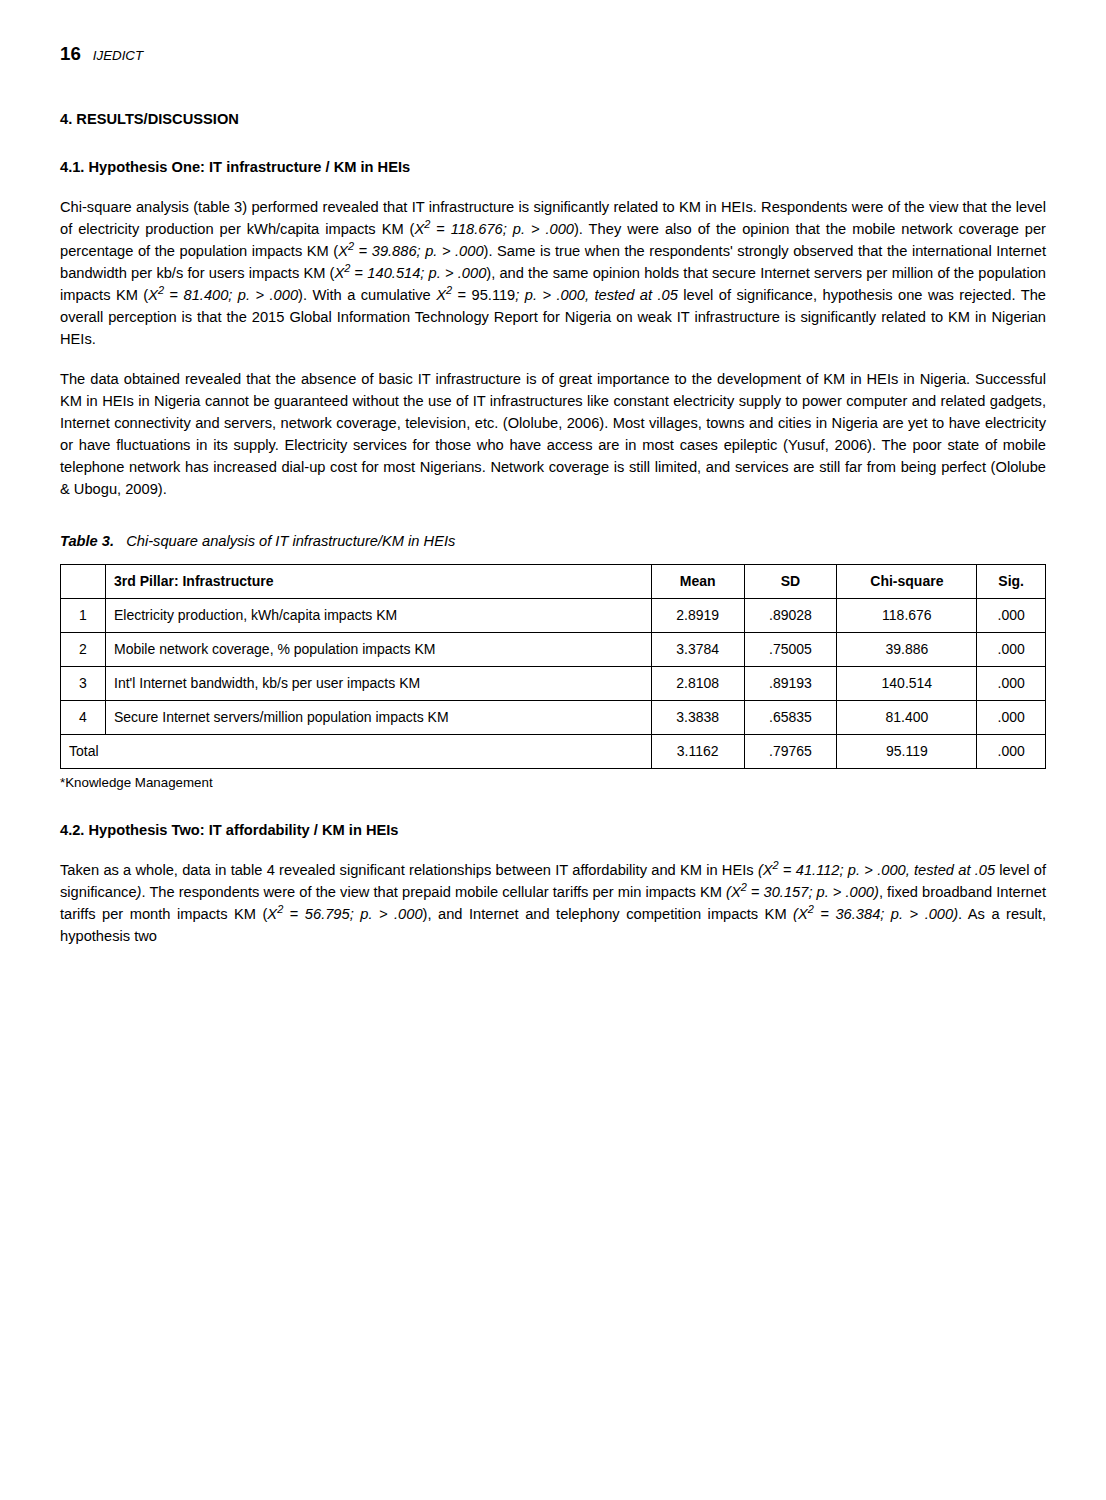16 IJEDICT
4. RESULTS/DISCUSSION
4.1. Hypothesis One: IT infrastructure / KM in HEIs
Chi-square analysis (table 3) performed revealed that IT infrastructure is significantly related to KM in HEIs. Respondents were of the view that the level of electricity production per kWh/capita impacts KM (X2 = 118.676; p. > .000). They were also of the opinion that the mobile network coverage per percentage of the population impacts KM (X2 = 39.886; p. > .000). Same is true when the respondents' strongly observed that the international Internet bandwidth per kb/s for users impacts KM (X2 = 140.514; p. > .000), and the same opinion holds that secure Internet servers per million of the population impacts KM (X2 = 81.400; p. > .000). With a cumulative X2 = 95.119; p. > .000, tested at .05 level of significance, hypothesis one was rejected. The overall perception is that the 2015 Global Information Technology Report for Nigeria on weak IT infrastructure is significantly related to KM in Nigerian HEIs.
The data obtained revealed that the absence of basic IT infrastructure is of great importance to the development of KM in HEIs in Nigeria. Successful KM in HEIs in Nigeria cannot be guaranteed without the use of IT infrastructures like constant electricity supply to power computer and related gadgets, Internet connectivity and servers, network coverage, television, etc. (Ololube, 2006). Most villages, towns and cities in Nigeria are yet to have electricity or have fluctuations in its supply. Electricity services for those who have access are in most cases epileptic (Yusuf, 2006). The poor state of mobile telephone network has increased dial-up cost for most Nigerians. Network coverage is still limited, and services are still far from being perfect (Ololube & Ubogu, 2009).
Table 3. Chi-square analysis of IT infrastructure/KM in HEIs
| | 3rd Pillar: Infrastructure | Mean | SD | Chi-square | Sig. |
| --- | --- | --- | --- | --- | --- |
| 1 | Electricity production, kWh/capita impacts KM | 2.8919 | .89028 | 118.676 | .000 |
| 2 | Mobile network coverage, % population impacts KM | 3.3784 | .75005 | 39.886 | .000 |
| 3 | Int'l Internet bandwidth, kb/s per user impacts KM | 2.8108 | .89193 | 140.514 | .000 |
| 4 | Secure Internet servers/million population impacts KM | 3.3838 | .65835 | 81.400 | .000 |
| Total | 3.1162 | .79765 | 95.119 | .000 |
*Knowledge Management
4.2. Hypothesis Two: IT affordability / KM in HEIs
Taken as a whole, data in table 4 revealed significant relationships between IT affordability and KM in HEIs (X2 = 41.112; p. > .000, tested at .05 level of significance). The respondents were of the view that prepaid mobile cellular tariffs per min impacts KM (X2 = 30.157; p. > .000), fixed broadband Internet tariffs per month impacts KM (X2 = 56.795; p. > .000), and Internet and telephony competition impacts KM (X2 = 36.384; p. > .000). As a result, hypothesis two